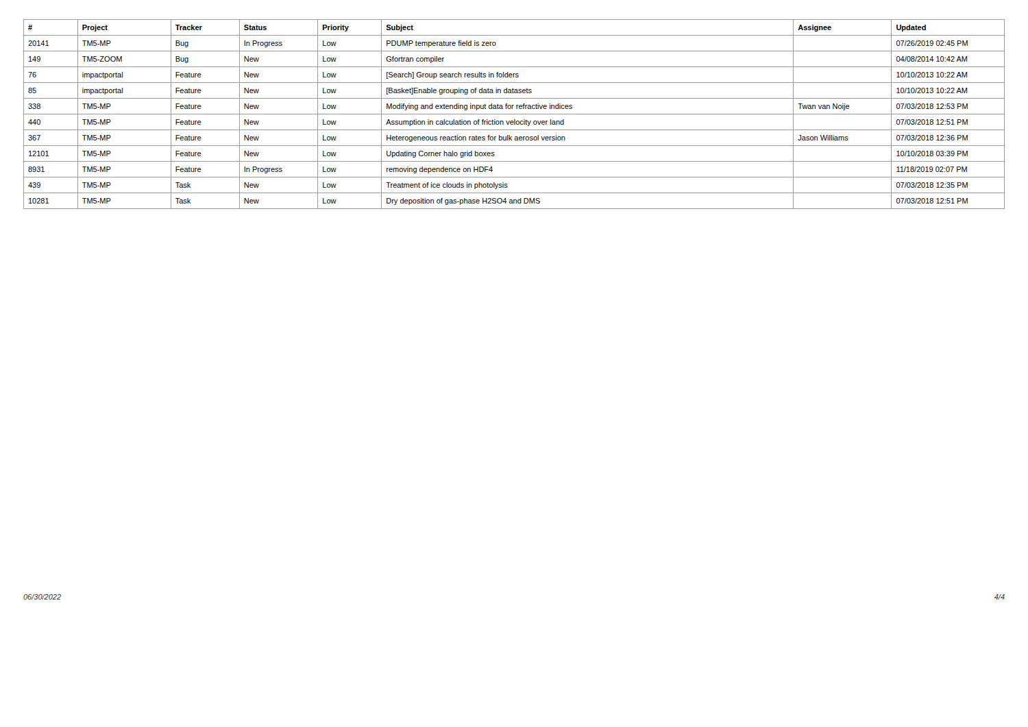| # | Project | Tracker | Status | Priority | Subject | Assignee | Updated |
| --- | --- | --- | --- | --- | --- | --- | --- |
| 20141 | TM5-MP | Bug | In Progress | Low | PDUMP temperature field is zero | | 07/26/2019 02:45 PM |
| 149 | TM5-ZOOM | Bug | New | Low | Gfortran compiler | | 04/08/2014 10:42 AM |
| 76 | impactportal | Feature | New | Low | [Search] Group search results in folders | | 10/10/2013 10:22 AM |
| 85 | impactportal | Feature | New | Low | [Basket]Enable grouping of data in datasets | | 10/10/2013 10:22 AM |
| 338 | TM5-MP | Feature | New | Low | Modifying and extending input data for refractive indices | Twan van Noije | 07/03/2018 12:53 PM |
| 440 | TM5-MP | Feature | New | Low | Assumption in calculation of friction velocity over land | | 07/03/2018 12:51 PM |
| 367 | TM5-MP | Feature | New | Low | Heterogeneous reaction rates for bulk aerosol version | Jason Williams | 07/03/2018 12:36 PM |
| 12101 | TM5-MP | Feature | New | Low | Updating Corner halo grid boxes | | 10/10/2018 03:39 PM |
| 8931 | TM5-MP | Feature | In Progress | Low | removing dependence on HDF4 | | 11/18/2019 02:07 PM |
| 439 | TM5-MP | Task | New | Low | Treatment of ice clouds in photolysis | | 07/03/2018 12:35 PM |
| 10281 | TM5-MP | Task | New | Low | Dry deposition of gas-phase H2SO4 and DMS | | 07/03/2018 12:51 PM |
06/30/2022
4/4